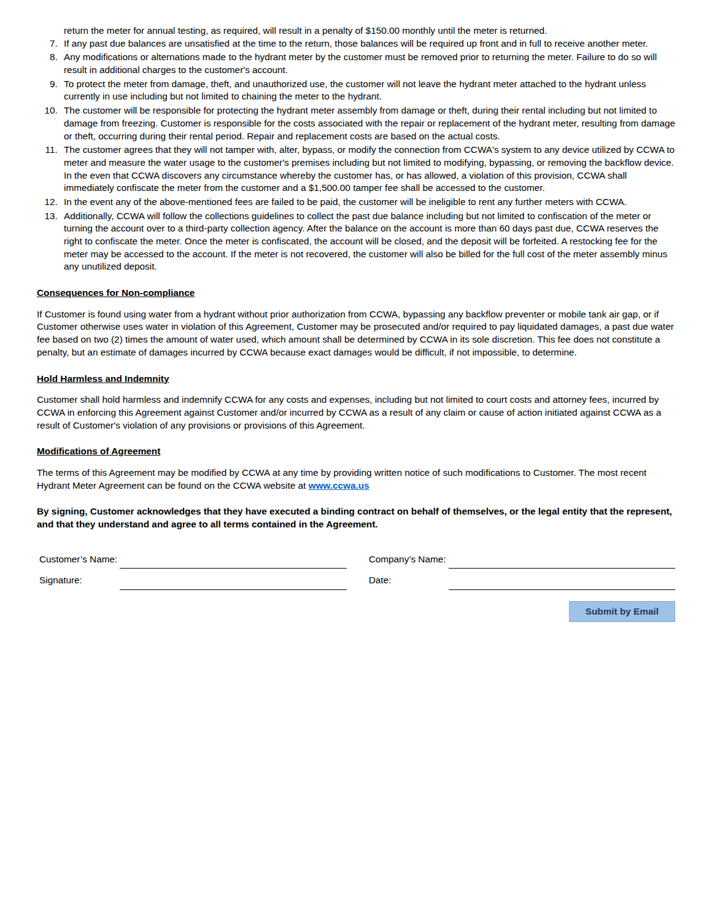return the meter for annual testing, as required, will result in a penalty of $150.00 monthly until the meter is returned.
If any past due balances are unsatisfied at the time to the return, those balances will be required up front and in full to receive another meter.
Any modifications or alternations made to the hydrant meter by the customer must be removed prior to returning the meter. Failure to do so will result in additional charges to the customer's account.
To protect the meter from damage, theft, and unauthorized use, the customer will not leave the hydrant meter attached to the hydrant unless currently in use including but not limited to chaining the meter to the hydrant.
The customer will be responsible for protecting the hydrant meter assembly from damage or theft, during their rental including but not limited to damage from freezing. Customer is responsible for the costs associated with the repair or replacement of the hydrant meter, resulting from damage or theft, occurring during their rental period. Repair and replacement costs are based on the actual costs.
The customer agrees that they will not tamper with, alter, bypass, or modify the connection from CCWA's system to any device utilized by CCWA to meter and measure the water usage to the customer's premises including but not limited to modifying, bypassing, or removing the backflow device. In the even that CCWA discovers any circumstance whereby the customer has, or has allowed, a violation of this provision, CCWA shall immediately confiscate the meter from the customer and a $1,500.00 tamper fee shall be accessed to the customer.
In the event any of the above-mentioned fees are failed to be paid, the customer will be ineligible to rent any further meters with CCWA.
Additionally, CCWA will follow the collections guidelines to collect the past due balance including but not limited to confiscation of the meter or turning the account over to a third-party collection agency. After the balance on the account is more than 60 days past due, CCWA reserves the right to confiscate the meter. Once the meter is confiscated, the account will be closed, and the deposit will be forfeited. A restocking fee for the meter may be accessed to the account. If the meter is not recovered, the customer will also be billed for the full cost of the meter assembly minus any unutilized deposit.
Consequences for Non-compliance
If Customer is found using water from a hydrant without prior authorization from CCWA, bypassing any backflow preventer or mobile tank air gap, or if Customer otherwise uses water in violation of this Agreement, Customer may be prosecuted and/or required to pay liquidated damages, a past due water fee based on two (2) times the amount of water used, which amount shall be determined by CCWA in its sole discretion. This fee does not constitute a penalty, but an estimate of damages incurred by CCWA because exact damages would be difficult, if not impossible, to determine.
Hold Harmless and Indemnity
Customer shall hold harmless and indemnify CCWA for any costs and expenses, including but not limited to court costs and attorney fees, incurred by CCWA in enforcing this Agreement against Customer and/or incurred by CCWA as a result of any claim or cause of action initiated against CCWA as a result of Customer's violation of any provisions or provisions of this Agreement.
Modifications of Agreement
The terms of this Agreement may be modified by CCWA at any time by providing written notice of such modifications to Customer. The most recent Hydrant Meter Agreement can be found on the CCWA website at www.ccwa.us
By signing, Customer acknowledges that they have executed a binding contract on behalf of themselves, or the legal entity that the represent, and that they understand and agree to all terms contained in the Agreement.
| Customer’s Name: | | | Company’s Name: | |
| Signature: | | | Date: | |
Submit by Email